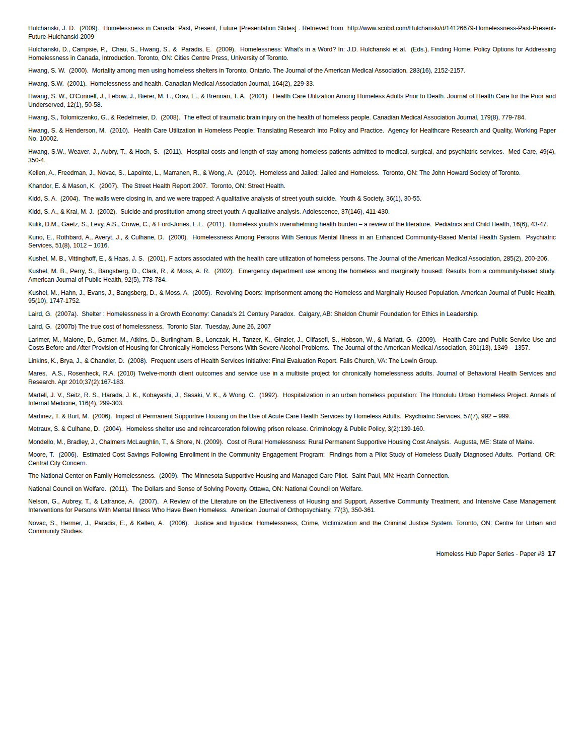Hulchanski, J. D. (2009). Homelessness in Canada: Past, Present, Future [Presentation Slides] . Retrieved from http://www.scribd.com/Hulchanski/d/14126679-Homelessness-Past-Present-Future-Hulchanski-2009
Hulchanski, D., Campsie, P., Chau, S., Hwang, S., & Paradis, E. (2009). Homelessness: What's in a Word? In: J.D. Hulchanski et al. (Eds.), Finding Home: Policy Options for Addressing Homelessness in Canada, Introduction. Toronto, ON: Cities Centre Press, University of Toronto.
Hwang, S. W. (2000). Mortality among men using homeless shelters in Toronto, Ontario. The Journal of the American Medical Association, 283(16), 2152-2157.
Hwang, S.W. (2001). Homelessness and health. Canadian Medical Association Journal, 164(2), 229-33.
Hwang, S. W., O'Connell, J., Lebow, J., Bierer, M. F., Orav, E., & Brennan, T. A. (2001). Health Care Utilization Among Homeless Adults Prior to Death. Journal of Health Care for the Poor and Underserved, 12(1), 50-58.
Hwang, S., Tolomiczenko, G., & Redelmeier, D. (2008). The effect of traumatic brain injury on the health of homeless people. Canadian Medical Association Journal, 179(8), 779-784.
Hwang, S. & Henderson, M. (2010). Health Care Utilization in Homeless People: Translating Research into Policy and Practice. Agency for Healthcare Research and Quality, Working Paper No. 10002.
Hwang, S.W., Weaver, J., Aubry, T., & Hoch, S. (2011). Hospital costs and length of stay among homeless patients admitted to medical, surgical, and psychiatric services. Med Care, 49(4), 350-4.
Kellen, A., Freedman, J., Novac, S., Lapointe, L., Marranen, R., & Wong, A. (2010). Homeless and Jailed: Jailed and Homeless. Toronto, ON: The John Howard Society of Toronto.
Khandor, E. & Mason, K. (2007). The Street Health Report 2007. Toronto, ON: Street Health.
Kidd, S. A. (2004). The walls were closing in, and we were trapped: A qualitative analysis of street youth suicide. Youth & Society, 36(1), 30-55.
Kidd, S. A., & Kral, M. J. (2002). Suicide and prostitution among street youth: A qualitative analysis. Adolescence, 37(146), 411-430.
Kulik, D.M., Gaetz, S., Levy, A.S., Crowe, C., & Ford-Jones, E.L. (2011). Homeless youth's overwhelming health burden – a review of the literature. Pediatrics and Child Health, 16(6), 43-47.
Kuno, E., Rothbard, A., Averyt, J., & Culhane, D. (2000). Homelessness Among Persons With Serious Mental Illness in an Enhanced Community-Based Mental Health System. Psychiatric Services, 51(8), 1012 – 1016.
Kushel, M. B., Vittinghoff, E., & Haas, J. S. (2001). F actors associated with the health care utilization of homeless persons. The Journal of the American Medical Association, 285(2), 200-206.
Kushel, M. B., Perry, S., Bangsberg, D., Clark, R., & Moss, A. R. (2002). Emergency department use among the homeless and marginally housed: Results from a community-based study. American Journal of Public Health, 92(5), 778-784.
Kushel, M., Hahn, J., Evans, J., Bangsberg, D., & Moss, A. (2005). Revolving Doors: Imprisonment among the Homeless and Marginally Housed Population. American Journal of Public Health, 95(10), 1747-1752.
Laird, G. (2007a). Shelter : Homelessness in a Growth Economy: Canada's 21 Century Paradox. Calgary, AB: Sheldon Chumir Foundation for Ethics in Leadership.
Laird, G. (2007b) The true cost of homelessness. Toronto Star. Tuesday, June 26, 2007
Larimer, M., Malone, D., Garner, M., Atkins, D., Burlingham, B., Lonczak, H., Tanzer, K., Ginzler, J., Clifasefi, S., Hobson, W., & Marlatt, G. (2009). Health Care and Public Service Use and Costs Before and After Provision of Housing for Chronically Homeless Persons With Severe Alcohol Problems. The Journal of the American Medical Association, 301(13), 1349 – 1357.
Linkins, K., Brya, J., & Chandler, D. (2008). Frequent users of Health Services Initiative: Final Evaluation Report. Falls Church, VA: The Lewin Group.
Mares, A.S., Rosenheck, R.A. (2010) Twelve-month client outcomes and service use in a multisite project for chronically homelessness adults. Journal of Behavioral Health Services and Research. Apr 2010;37(2):167-183.
Martell, J. V., Seitz, R. S., Harada, J. K., Kobayashi, J., Sasaki, V. K., & Wong, C. (1992). Hospitalization in an urban homeless population: The Honolulu Urban Homeless Project. Annals of Internal Medicine, 116(4), 299-303.
Martinez, T. & Burt, M. (2006). Impact of Permanent Supportive Housing on the Use of Acute Care Health Services by Homeless Adults. Psychiatric Services, 57(7), 992 – 999.
Metraux, S. & Culhane, D. (2004). Homeless shelter use and reincarceration following prison release. Criminology & Public Policy, 3(2):139-160.
Mondello, M., Bradley, J., Chalmers McLaughlin, T., & Shore, N. (2009). Cost of Rural Homelessness: Rural Permanent Supportive Housing Cost Analysis. Augusta, ME: State of Maine.
Moore, T. (2006). Estimated Cost Savings Following Enrollment in the Community Engagement Program: Findings from a Pilot Study of Homeless Dually Diagnosed Adults. Portland, OR: Central City Concern.
The National Center on Family Homelessness. (2009). The Minnesota Supportive Housing and Managed Care Pilot. Saint Paul, MN: Hearth Connection.
National Council on Welfare. (2011). The Dollars and Sense of Solving Poverty. Ottawa, ON: National Council on Welfare.
Nelson, G., Aubrey, T., & Lafrance, A. (2007). A Review of the Literature on the Effectiveness of Housing and Support, Assertive Community Treatment, and Intensive Case Management Interventions for Persons With Mental Illness Who Have Been Homeless. American Journal of Orthopsychiatry, 77(3), 350-361.
Novac, S., Hermer, J., Paradis, E., & Kellen, A. (2006). Justice and Injustice: Homelessness, Crime, Victimization and the Criminal Justice System. Toronto, ON: Centre for Urban and Community Studies.
Homeless Hub Paper Series - Paper #317